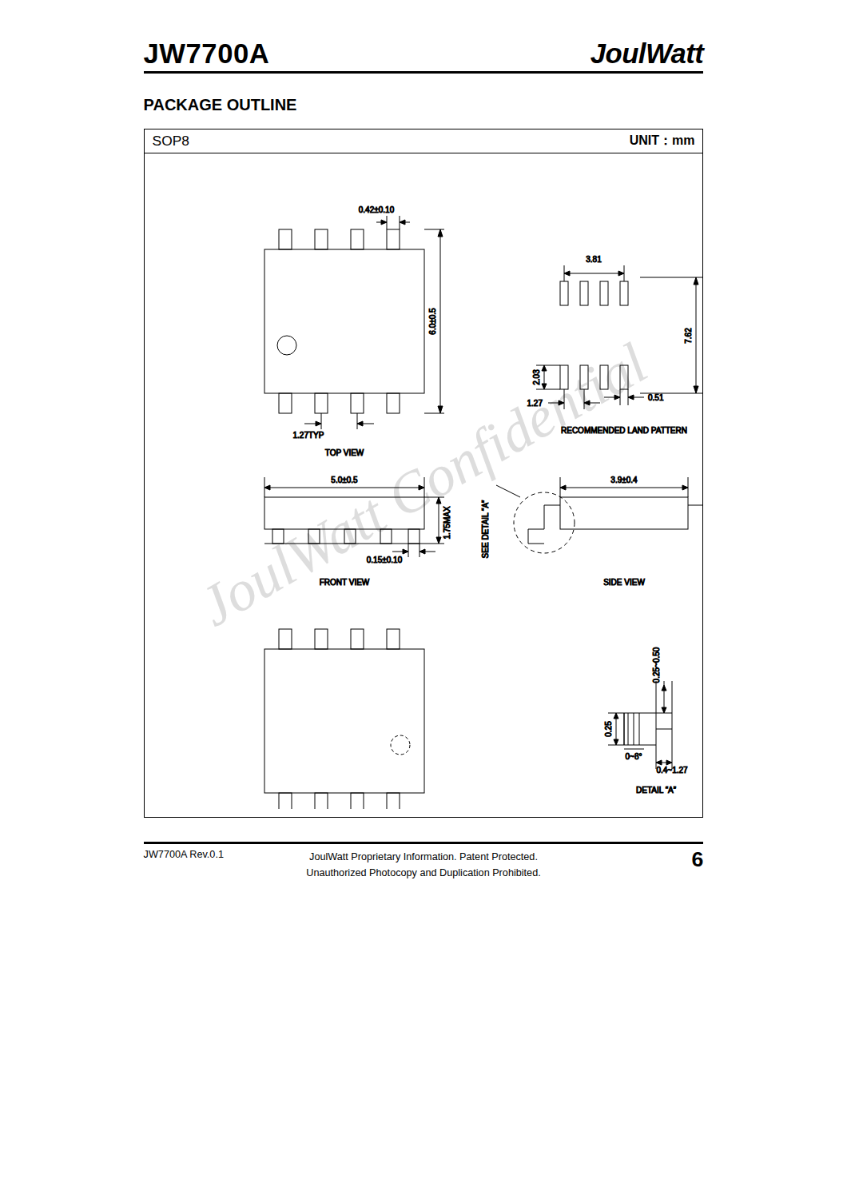JW7700A
JoulWatt
PACKAGE OUTLINE
SOP8 UNIT：mm
JoulWatt Confidential
0.42±0.10 6.0±0.5 1.27TYP TOP VIEW 3.81 7.62 2.03 1.27 0.51 RECOMMENDED LAND PATTERN 5.0±0.5 1.75MAX 0.15±0.10 FRONT VIEW SEE DETAIL “A” 3.9±0.4 0.20±0.10 SIDE VIEW BOTTOM VIEW 0.25~0.50 0.25 0~8° 0.4~1.27 DETAIL “A”
JW7700A Rev.0.1
JoulWatt Proprietary Information. Patent Protected.
Unauthorized Photocopy and Duplication Prohibited.
6